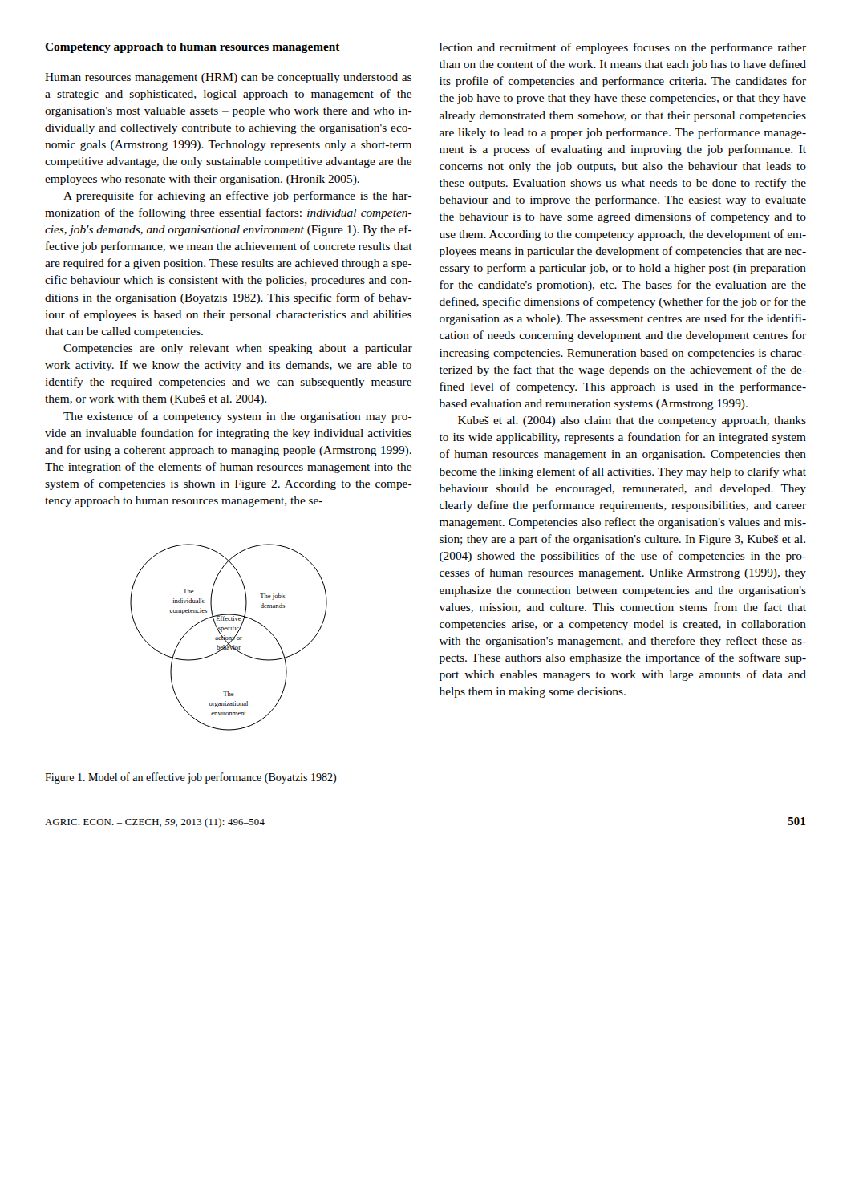Competency approach to human resources management
Human resources management (HRM) can be conceptually understood as a strategic and sophisticated, logical approach to management of the organisation's most valuable assets – people who work there and who individually and collectively contribute to achieving the organisation's economic goals (Armstrong 1999). Technology represents only a short-term competitive advantage, the only sustainable competitive advantage are the employees who resonate with their organisation. (Hroník 2005).
A prerequisite for achieving an effective job performance is the harmonization of the following three essential factors: individual competencies, job's demands, and organisational environment (Figure 1). By the effective job performance, we mean the achievement of concrete results that are required for a given position. These results are achieved through a specific behaviour which is consistent with the policies, procedures and conditions in the organisation (Boyatzis 1982). This specific form of behaviour of employees is based on their personal characteristics and abilities that can be called competencies.
Competencies are only relevant when speaking about a particular work activity. If we know the activity and its demands, we are able to identify the required competencies and we can subsequently measure them, or work with them (Kubeš et al. 2004).
The existence of a competency system in the organisation may provide an invaluable foundation for integrating the key individual activities and for using a coherent approach to managing people (Armstrong 1999). The integration of the elements of human resources management into the system of competencies is shown in Figure 2. According to the competency approach to human resources management, the se-
The individual's competencies The job's demands Effective specific actions or behavior The organizational environment
Figure 1. Model of an effective job performance (Boyatzis 1982)
lection and recruitment of employees focuses on the performance rather than on the content of the work. It means that each job has to have defined its profile of competencies and performance criteria. The candidates for the job have to prove that they have these competencies, or that they have already demonstrated them somehow, or that their personal competencies are likely to lead to a proper job performance. The performance management is a process of evaluating and improving the job performance. It concerns not only the job outputs, but also the behaviour that leads to these outputs. Evaluation shows us what needs to be done to rectify the behaviour and to improve the performance. The easiest way to evaluate the behaviour is to have some agreed dimensions of competency and to use them. According to the competency approach, the development of employees means in particular the development of competencies that are necessary to perform a particular job, or to hold a higher post (in preparation for the candidate's promotion), etc. The bases for the evaluation are the defined, specific dimensions of competency (whether for the job or for the organisation as a whole). The assessment centres are used for the identification of needs concerning development and the development centres for increasing competencies. Remuneration based on competencies is characterized by the fact that the wage depends on the achievement of the defined level of competency. This approach is used in the performance-based evaluation and remuneration systems (Armstrong 1999).
Kubeš et al. (2004) also claim that the competency approach, thanks to its wide applicability, represents a foundation for an integrated system of human resources management in an organisation. Competencies then become the linking element of all activities. They may help to clarify what behaviour should be encouraged, remunerated, and developed. They clearly define the performance requirements, responsibilities, and career management. Competencies also reflect the organisation's values and mission; they are a part of the organisation's culture. In Figure 3, Kubeš et al. (2004) showed the possibilities of the use of competencies in the processes of human resources management. Unlike Armstrong (1999), they emphasize the connection between competencies and the organisation's values, mission, and culture. This connection stems from the fact that competencies arise, or a competency model is created, in collaboration with the organisation's management, and therefore they reflect these aspects. These authors also emphasize the importance of the software support which enables managers to work with large amounts of data and helps them in making some decisions.
AGRIC. ECON. – CZECH, 59, 2013 (11): 496–504 501